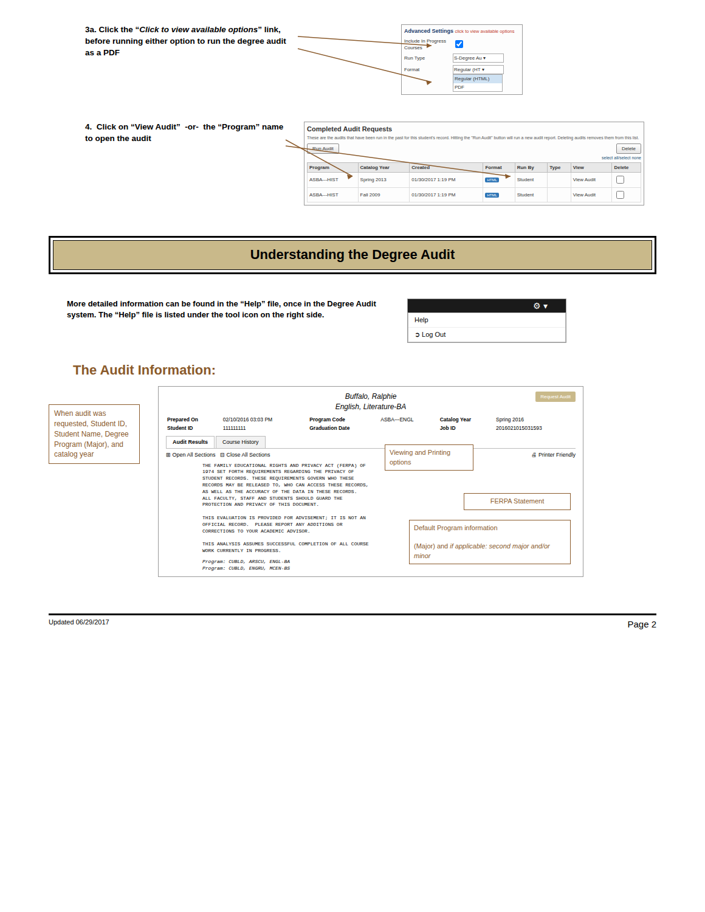3a. Click the “Click to view available options” link, before running either option to run the degree audit as a PDF
Advanced Settings click to view available options
Include In Progress Courses
Run Type
S-Degree Au ▾
Format
Regular (HT ▾
Regular (HTML)
PDF
4. Click on “View Audit” -or- the “Program” name to open the audit
Completed Audit Requests
These are the audits that have been run in the past for this student's record. Hitting the "Run Audit" button will run a new audit report. Deleting audits removes them from this list.
Run Audit Delete
select all/select none
| Program | Catalog Year | Created | Format | Run By | Type | View | Delete |
| --- | --- | --- | --- | --- | --- | --- | --- |
| ASBA---HIST | Spring 2013 | 01/30/2017 1:19 PM | HTML | Student | | View Audit | |
| ASBA---HIST | Fall 2009 | 01/30/2017 1:19 PM | HTML | Student | | View Audit | |
Understanding the Degree Audit
More detailed information can be found in the “Help” file, once in the Degree Audit system. The “Help” file is listed under the tool icon on the right side.
⚙ ▾
Help
➲ Log Out
The Audit Information:
When audit was requested, Student ID, Student Name, Degree Program (Major), and catalog year
Request Audit
Buffalo, Ralphie
English, Literature-BA
| Prepared On | 02/10/2016 03:03 PM | Program Code | ASBA---ENGL | Catalog Year | Spring 2016 |
| Student ID | 111111111 | Graduation Date | | Job ID | 2016021015031593 |
Audit Results
Course History
⊞ Open All Sections ⊟ Close All Sections
🖨 Printer Friendly
THE FAMILY EDUCATIONAL RIGHTS AND PRIVACY ACT (FERPA) OF 1974 SET FORTH REQUIREMENTS REGARDING THE PRIVACY OF STUDENT RECORDS. THESE REQUIREMENTS GOVERN WHO THESE RECORDS MAY BE RELEASED TO, WHO CAN ACCESS THESE RECORDS, AS WELL AS THE ACCURACY OF THE DATA IN THESE RECORDS. ALL FACULTY, STAFF AND STUDENTS SHOULD GUARD THE PROTECTION AND PRIVACY OF THIS DOCUMENT. THIS EVALUATION IS PROVIDED FOR ADVISEMENT; IT IS NOT AN OFFICIAL RECORD. PLEASE REPORT ANY ADDITIONS OR CORRECTIONS TO YOUR ACADEMIC ADVISOR. THIS ANALYSIS ASSUMES SUCCESSFUL COMPLETION OF ALL COURSE WORK CURRENTLY IN PROGRESS.
Program: CUBLD, ARSCU, ENGL-BA
Program: CUBLD, ENGRU, MCEN-BS
Viewing and Printing options
FERPA Statement
Default Program information
(Major) and if applicable: second major and/or minor
Updated 06/29/2017
Page 2